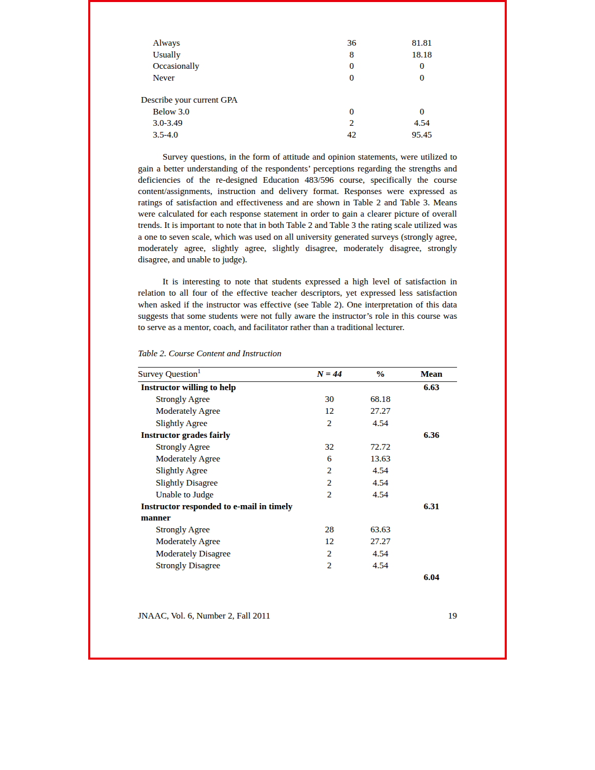| Always | 36 | 81.81 |
| Usually | 8 | 18.18 |
| Occasionally | 0 | 0 |
| Never | 0 | 0 |
| Describe your current GPA | | |
| Below 3.0 | 0 | 0 |
| 3.0-3.49 | 2 | 4.54 |
| 3.5-4.0 | 42 | 95.45 |
Survey questions, in the form of attitude and opinion statements, were utilized to gain a better understanding of the respondents’ perceptions regarding the strengths and deficiencies of the re-designed Education 483/596 course, specifically the course content/assignments, instruction and delivery format. Responses were expressed as ratings of satisfaction and effectiveness and are shown in Table 2 and Table 3. Means were calculated for each response statement in order to gain a clearer picture of overall trends. It is important to note that in both Table 2 and Table 3 the rating scale utilized was a one to seven scale, which was used on all university generated surveys (strongly agree, moderately agree, slightly agree, slightly disagree, moderately disagree, strongly disagree, and unable to judge).
It is interesting to note that students expressed a high level of satisfaction in relation to all four of the effective teacher descriptors, yet expressed less satisfaction when asked if the instructor was effective (see Table 2). One interpretation of this data suggests that some students were not fully aware the instructor’s role in this course was to serve as a mentor, coach, and facilitator rather than a traditional lecturer.
Table 2. Course Content and Instruction
| Survey Question 1 | N = 44 | % | Mean |
| Instructor willing to help | | | 6.63 |
| Strongly Agree | 30 | 68.18 | |
| Moderately Agree | 12 | 27.27 | |
| Slightly Agree | 2 | 4.54 | |
| Instructor grades fairly | | | 6.36 |
| Strongly Agree | 32 | 72.72 | |
| Moderately Agree | 6 | 13.63 | |
| Slightly Agree | 2 | 4.54 | |
| Slightly Disagree | 2 | 4.54 | |
| Unable to Judge | 2 | 4.54 | |
| Instructor responded to e-mail in timely manner | | | 6.31 |
| Strongly Agree | 28 | 63.63 | |
| Moderately Agree | 12 | 27.27 | |
| Moderately Disagree | 2 | 4.54 | |
| Strongly Disagree | 2 | 4.54 | |
| | | | 6.04 |
JNAAC, Vol. 6, Number 2, Fall 2011
19